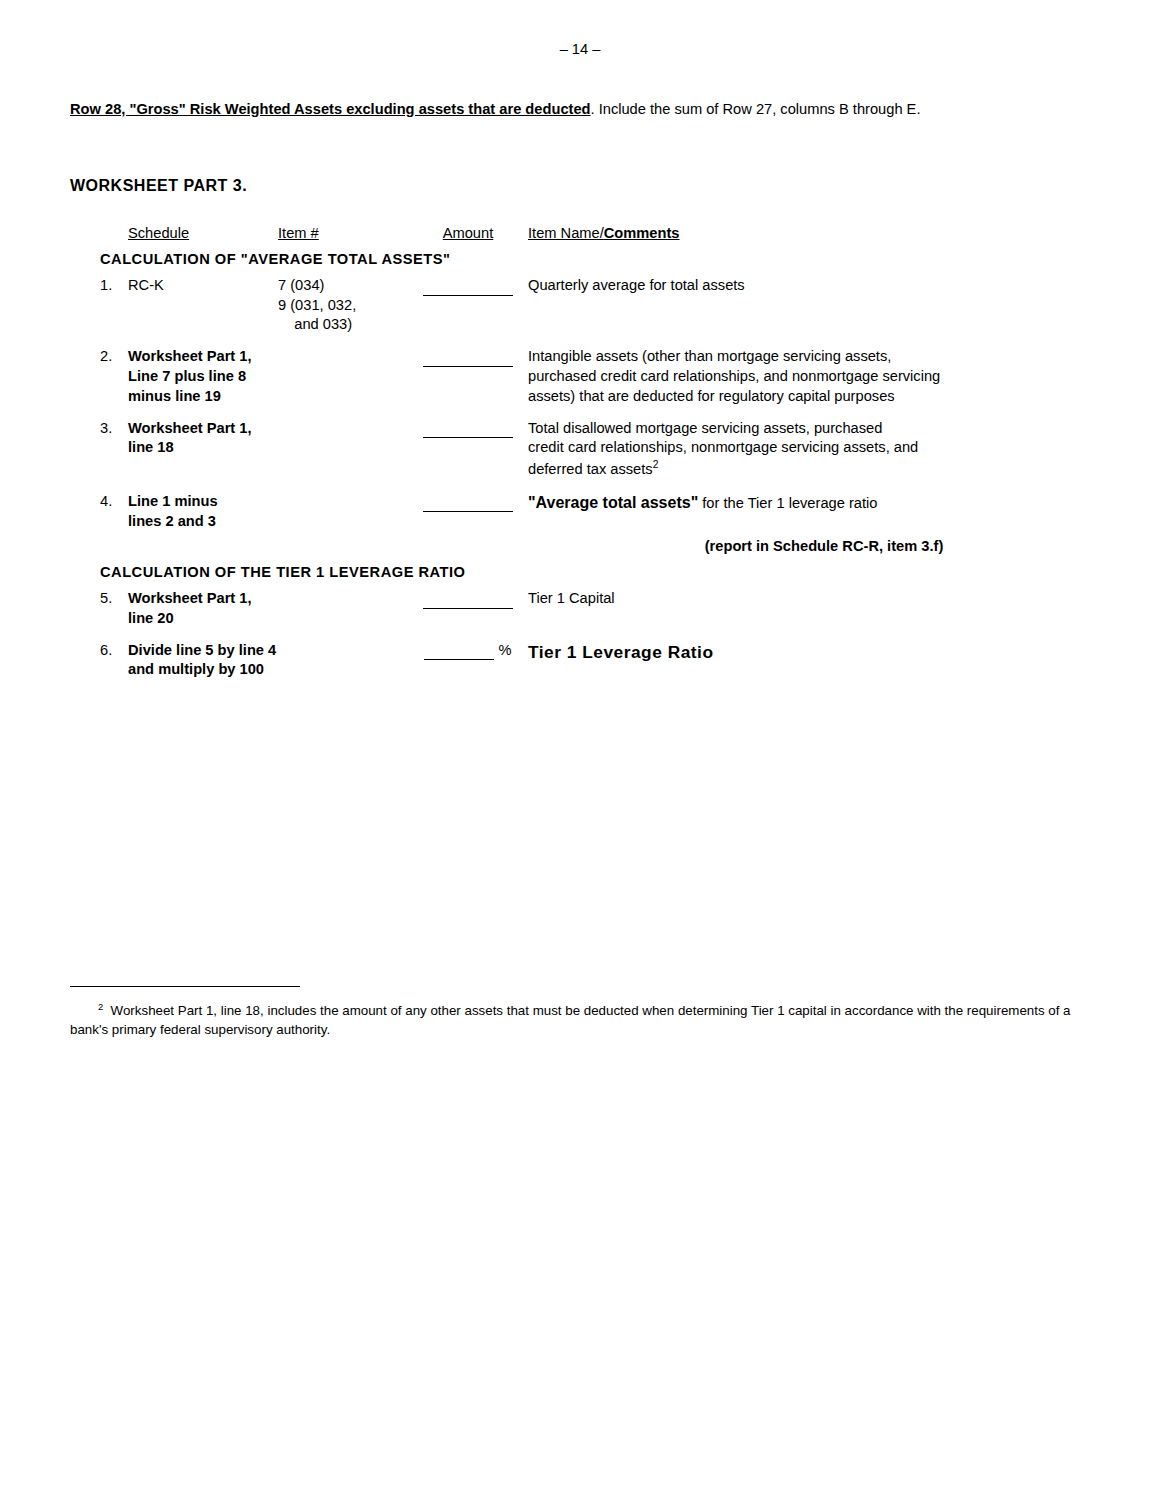– 14 –
Row 28, "Gross" Risk Weighted Assets excluding assets that are deducted. Include the sum of Row 27, columns B through E.
WORKSHEET PART 3.
| | Schedule | Item # | Amount | Item Name/ Comments |
| CALCULATION OF "AVERAGE TOTAL ASSETS" |
| 1. | RC-K | 7 (034) 9 (031, 032, and 033) | | Quarterly average for total assets |
| 2. | Worksheet Part 1, Line 7 plus line 8 minus line 19 | | | Intangible assets (other than mortgage servicing assets, purchased credit card relationships, and nonmortgage servicing assets) that are deducted for regulatory capital purposes |
| 3. | Worksheet Part 1, line 18 | | | Total disallowed mortgage servicing assets, purchased credit card relationships, nonmortgage servicing assets, and deferred tax assets 2 |
| 4. | Line 1 minus lines 2 and 3 | | | "Average total assets" for the Tier 1 leverage ratio |
| | | | | (report in Schedule RC-R, item 3.f) |
| CALCULATION OF THE TIER 1 LEVERAGE RATIO |
| 5. | Worksheet Part 1, line 20 | | | Tier 1 Capital |
| 6. | Divide line 5 by line 4 and multiply by 100 | | % | Tier 1 Leverage Ratio |
2 Worksheet Part 1, line 18, includes the amount of any other assets that must be deducted when determining Tier 1 capital in accordance with the requirements of a bank's primary federal supervisory authority.